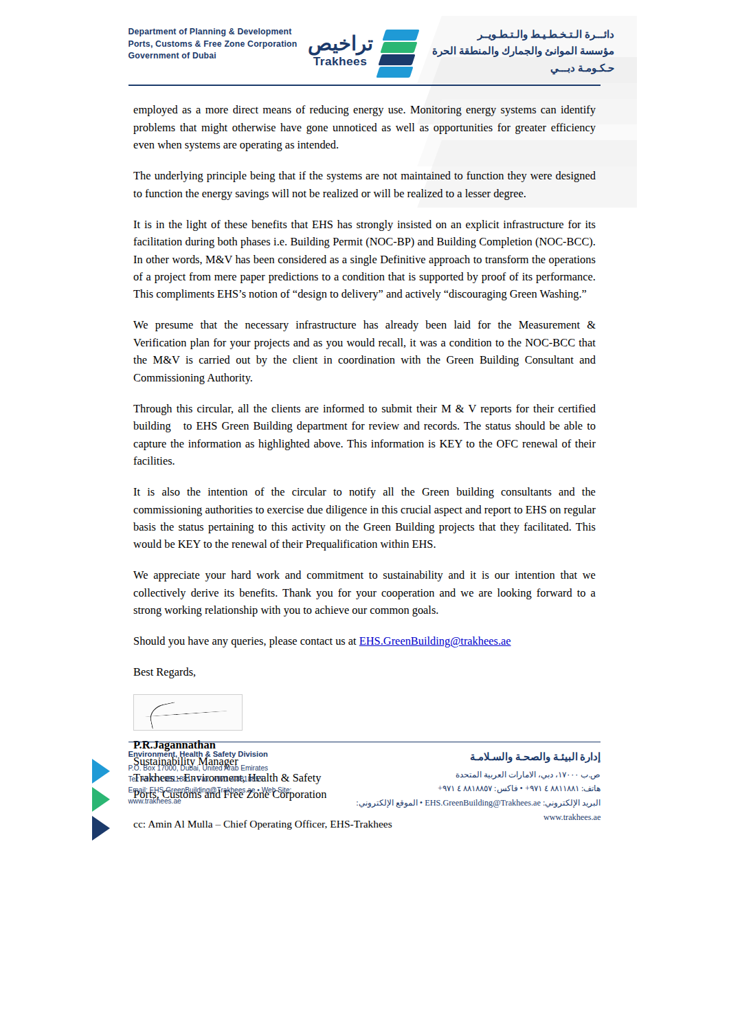Department of Planning & Development
Ports, Customs & Free Zone Corporation
Government of Dubai
تراخيص Trakhees
دائـــرة الـتـخـطـيـط والـتـطـويــر
مؤسسة الموانئ والجمارك والمنطقة الحرة
حـكـومـة دبـــي
employed as a more direct means of reducing energy use. Monitoring energy systems can identify problems that might otherwise have gone unnoticed as well as opportunities for greater efficiency even when systems are operating as intended.
The underlying principle being that if the systems are not maintained to function they were designed to function the energy savings will not be realized or will be realized to a lesser degree.
It is in the light of these benefits that EHS has strongly insisted on an explicit infrastructure for its facilitation during both phases i.e. Building Permit (NOC-BP) and Building Completion (NOC-BCC). In other words, M&V has been considered as a single Definitive approach to transform the operations of a project from mere paper predictions to a condition that is supported by proof of its performance. This compliments EHS’s notion of “design to delivery” and actively “discouraging Green Washing.”
We presume that the necessary infrastructure has already been laid for the Measurement & Verification plan for your projects and as you would recall, it was a condition to the NOC-BCC that the M&V is carried out by the client in coordination with the Green Building Consultant and Commissioning Authority.
Through this circular, all the clients are informed to submit their M & V reports for their certified building to EHS Green Building department for review and records. The status should be able to capture the information as highlighted above. This information is KEY to the OFC renewal of their facilities.
It is also the intention of the circular to notify all the Green building consultants and the commissioning authorities to exercise due diligence in this crucial aspect and report to EHS on regular basis the status pertaining to this activity on the Green Building projects that they facilitated. This would be KEY to the renewal of their Prequalification within EHS.
We appreciate your hard work and commitment to sustainability and it is our intention that we collectively derive its benefits. Thank you for your cooperation and we are looking forward to a strong working relationship with you to achieve our common goals.
Should you have any queries, please contact us at EHS.GreenBuilding@trakhees.ae
Best Regards,
P.R.Jagannathan
Sustainability Manager
Trakhees - Environment, Health & Safety
Ports, Customs and Free Zone Corporation
cc: Amin Al Mulla – Chief Operating Officer, EHS-Trakhees
Environment, Health & Safety Division
P.O. Box 17000, Dubai, United Arab Emirates
Tel: +971 4 8811881 • Fax: +971 4 8818857
Email: EHS.GreenBuilding@Trakhees.ae • Web Site: www.trakhees.ae
إدارة البيئـة والصحـة والسـلامـة
ص.ب ١٧٠٠٠، دبي، الامارات العربية المتحدة
هاتف: ٨٨١١٨٨١ ٤ ٩٧١+ • فاكس: ٨٨١٨٨٥٧ ٤ ٩٧١+
البريد الإلكتروني: EHS.GreenBuilding@Trakhees.ae • الموقع الإلكتروني: www.trakhees.ae